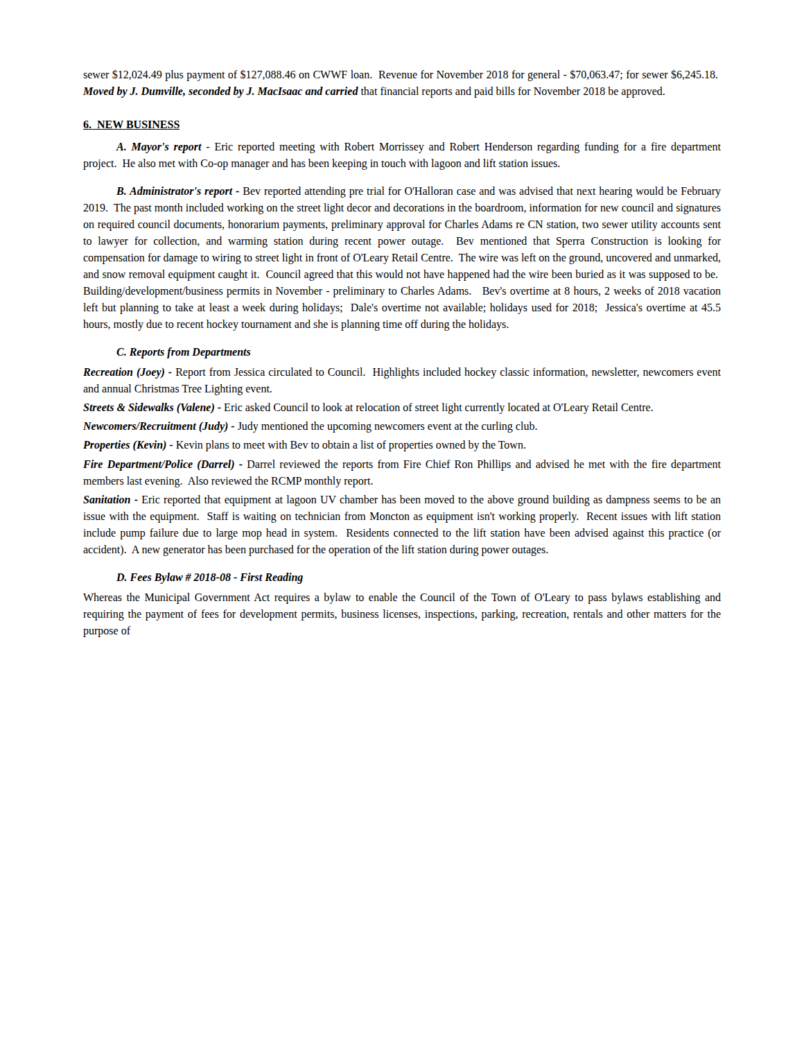sewer $12,024.49 plus payment of $127,088.46 on CWWF loan. Revenue for November 2018 for general - $70,063.47; for sewer $6,245.18. Moved by J. Dumville, seconded by J. MacIsaac and carried that financial reports and paid bills for November 2018 be approved.
6. NEW BUSINESS
A. Mayor's report - Eric reported meeting with Robert Morrissey and Robert Henderson regarding funding for a fire department project. He also met with Co-op manager and has been keeping in touch with lagoon and lift station issues.
B. Administrator's report - Bev reported attending pre trial for O'Halloran case and was advised that next hearing would be February 2019. The past month included working on the street light decor and decorations in the boardroom, information for new council and signatures on required council documents, honorarium payments, preliminary approval for Charles Adams re CN station, two sewer utility accounts sent to lawyer for collection, and warming station during recent power outage. Bev mentioned that Sperra Construction is looking for compensation for damage to wiring to street light in front of O'Leary Retail Centre. The wire was left on the ground, uncovered and unmarked, and snow removal equipment caught it. Council agreed that this would not have happened had the wire been buried as it was supposed to be. Building/development/business permits in November - preliminary to Charles Adams. Bev's overtime at 8 hours, 2 weeks of 2018 vacation left but planning to take at least a week during holidays; Dale's overtime not available; holidays used for 2018; Jessica's overtime at 45.5 hours, mostly due to recent hockey tournament and she is planning time off during the holidays.
C. Reports from Departments
Recreation (Joey) - Report from Jessica circulated to Council. Highlights included hockey classic information, newsletter, newcomers event and annual Christmas Tree Lighting event.
Streets & Sidewalks (Valene) - Eric asked Council to look at relocation of street light currently located at O'Leary Retail Centre.
Newcomers/Recruitment (Judy) - Judy mentioned the upcoming newcomers event at the curling club.
Properties (Kevin) - Kevin plans to meet with Bev to obtain a list of properties owned by the Town.
Fire Department/Police (Darrel) - Darrel reviewed the reports from Fire Chief Ron Phillips and advised he met with the fire department members last evening. Also reviewed the RCMP monthly report.
Sanitation - Eric reported that equipment at lagoon UV chamber has been moved to the above ground building as dampness seems to be an issue with the equipment. Staff is waiting on technician from Moncton as equipment isn't working properly. Recent issues with lift station include pump failure due to large mop head in system. Residents connected to the lift station have been advised against this practice (or accident). A new generator has been purchased for the operation of the lift station during power outages.
D. Fees Bylaw # 2018-08 - First Reading
Whereas the Municipal Government Act requires a bylaw to enable the Council of the Town of O'Leary to pass bylaws establishing and requiring the payment of fees for development permits, business licenses, inspections, parking, recreation, rentals and other matters for the purpose of